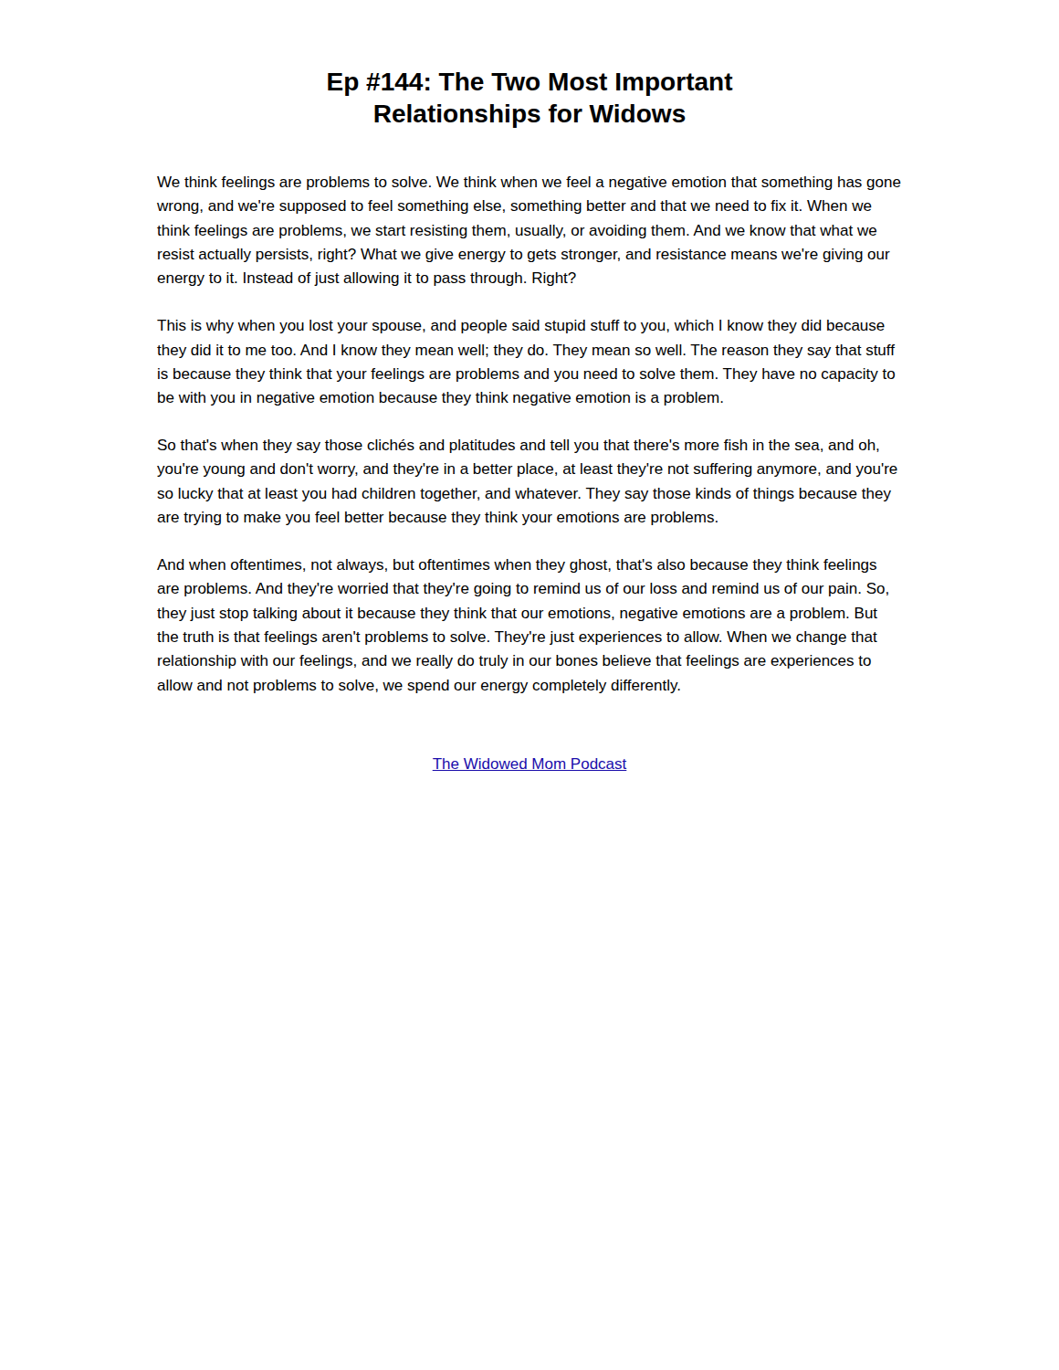Ep #144: The Two Most Important
Relationships for Widows
We think feelings are problems to solve. We think when we feel a negative emotion that something has gone wrong, and we're supposed to feel something else, something better and that we need to fix it. When we think feelings are problems, we start resisting them, usually, or avoiding them. And we know that what we resist actually persists, right? What we give energy to gets stronger, and resistance means we're giving our energy to it. Instead of just allowing it to pass through. Right?
This is why when you lost your spouse, and people said stupid stuff to you, which I know they did because they did it to me too. And I know they mean well; they do. They mean so well. The reason they say that stuff is because they think that your feelings are problems and you need to solve them. They have no capacity to be with you in negative emotion because they think negative emotion is a problem.
So that's when they say those clichés and platitudes and tell you that there's more fish in the sea, and oh, you're young and don't worry, and they're in a better place, at least they're not suffering anymore, and you're so lucky that at least you had children together, and whatever. They say those kinds of things because they are trying to make you feel better because they think your emotions are problems.
And when oftentimes, not always, but oftentimes when they ghost, that's also because they think feelings are problems. And they're worried that they're going to remind us of our loss and remind us of our pain. So, they just stop talking about it because they think that our emotions, negative emotions are a problem. But the truth is that feelings aren't problems to solve. They're just experiences to allow. When we change that relationship with our feelings, and we really do truly in our bones believe that feelings are experiences to allow and not problems to solve, we spend our energy completely differently.
The Widowed Mom Podcast